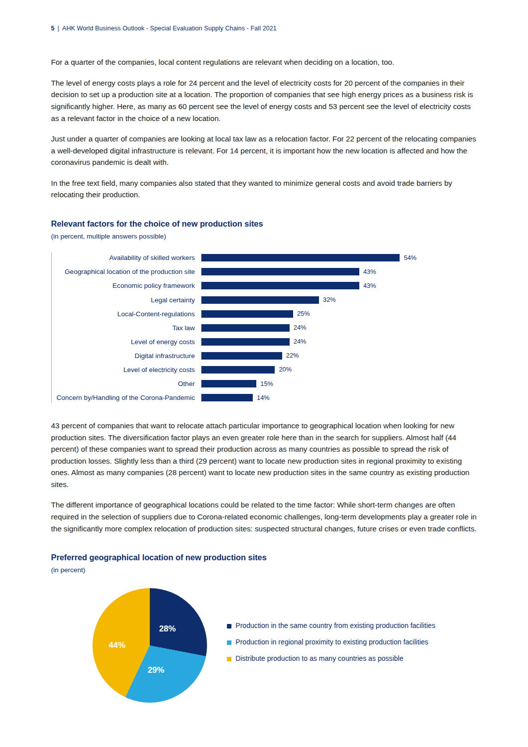5|AHK World Business Outlook - Special Evaluation Supply Chains - Fall 2021
For a quarter of the companies, local content regulations are relevant when deciding on a location, too.
The level of energy costs plays a role for 24 percent and the level of electricity costs for 20 percent of the companies in their decision to set up a production site at a location. The proportion of companies that see high energy prices as a business risk is significantly higher. Here, as many as 60 percent see the level of energy costs and 53 percent see the level of electricity costs as a relevant factor in the choice of a new location.
Just under a quarter of companies are looking at local tax law as a relocation factor. For 22 percent of the relocating companies a well-developed digital infrastructure is relevant. For 14 percent, it is important how the new location is affected and how the coronavirus pandemic is dealt with.
In the free text field, many companies also stated that they wanted to minimize general costs and avoid trade barriers by relocating their production.
Relevant factors for the choice of new production sites
(in percent, multiple answers possible)
Availability of skilled workers
54%
Geographical location of the production site
43%
Economic policy framework
43%
Legal certainty
32%
Local-Content-regulations
25%
Tax law
24%
Level of energy costs
24%
Digital infrastructure
22%
Level of electricity costs
20%
Other
15%
Concern by/Handling of the Corona-Pandemic
14%
43 percent of companies that want to relocate attach particular importance to geographical location when looking for new production sites. The diversification factor plays an even greater role here than in the search for suppliers. Almost half (44 percent) of these companies want to spread their production across as many countries as possible to spread the risk of production losses. Slightly less than a third (29 percent) want to locate new production sites in regional proximity to existing ones. Almost as many companies (28 percent) want to locate new production sites in the same country as existing production sites.
The different importance of geographical locations could be related to the time factor: While short-term changes are often required in the selection of suppliers due to Corona-related economic challenges, long-term developments play a greater role in the significantly more complex relocation of production sites: suspected structural changes, future crises or even trade conflicts.
Preferred geographical location of new production sites
(in percent)
28% 29% 44%
Production in the same country from existing production facilities
Production in regional proximity to existing production facilities
Distribute production to as many countries as possible